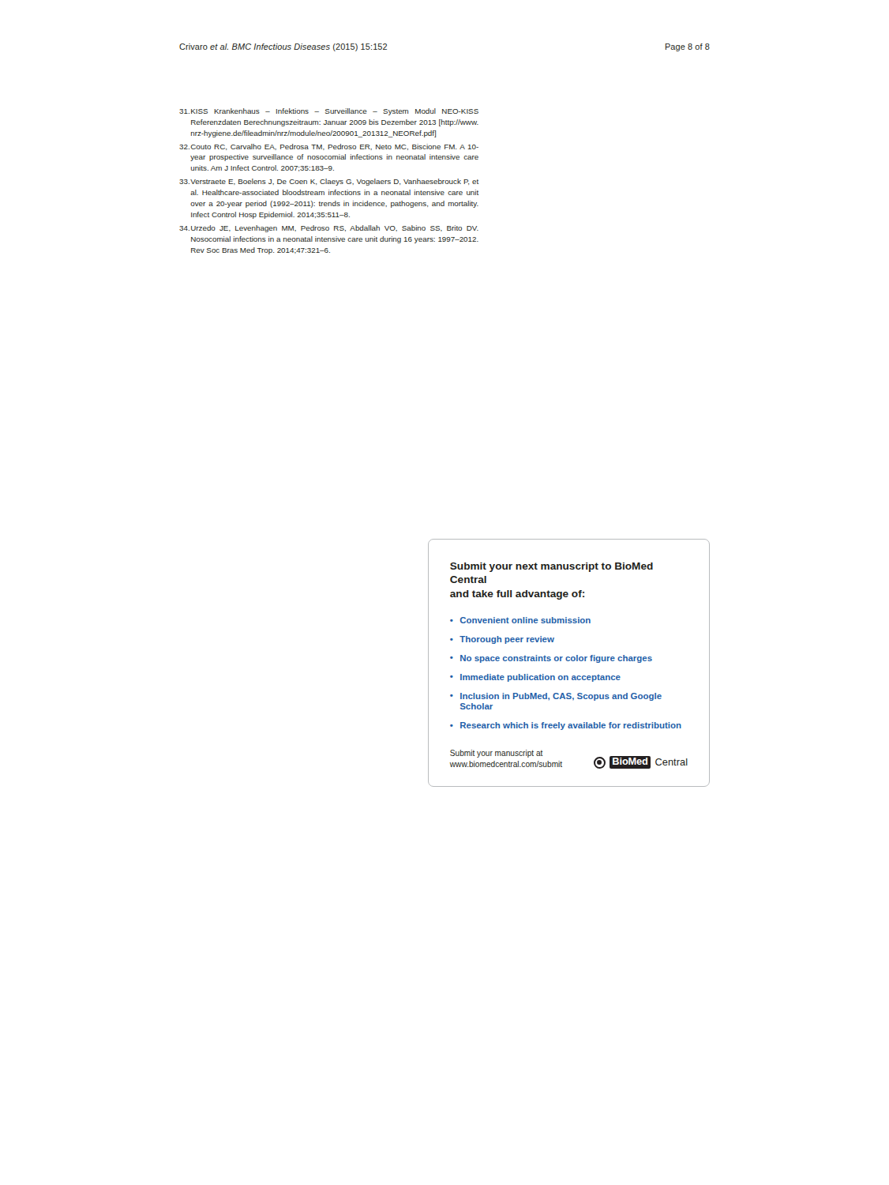Crivaro et al. BMC Infectious Diseases (2015) 15:152
Page 8 of 8
KISS Krankenhaus – Infektions – Surveillance – System Modul NEO-KISS Referenzdaten Berechnungszeitraum: Januar 2009 bis Dezember 2013 [http://www.nrz-hygiene.de/fileadmin/nrz/module/neo/200901_201312_NEORef.pdf]
Couto RC, Carvalho EA, Pedrosa TM, Pedroso ER, Neto MC, Biscione FM. A 10-year prospective surveillance of nosocomial infections in neonatal intensive care units. Am J Infect Control. 2007;35:183–9.
Verstraete E, Boelens J, De Coen K, Claeys G, Vogelaers D, Vanhaesebrouck P, et al. Healthcare-associated bloodstream infections in a neonatal intensive care unit over a 20-year period (1992–2011): trends in incidence, pathogens, and mortality. Infect Control Hosp Epidemiol. 2014;35:511–8.
Urzedo JE, Levenhagen MM, Pedroso RS, Abdallah VO, Sabino SS, Brito DV. Nosocomial infections in a neonatal intensive care unit during 16 years: 1997–2012. Rev Soc Bras Med Trop. 2014;47:321–6.
Submit your next manuscript to BioMed Central
and take full advantage of:
Convenient online submission
Thorough peer review
No space constraints or color figure charges
Immediate publication on acceptance
Inclusion in PubMed, CAS, Scopus and Google Scholar
Research which is freely available for redistribution
Submit your manuscript at www.biomedcentral.com/submit
BioMed Central